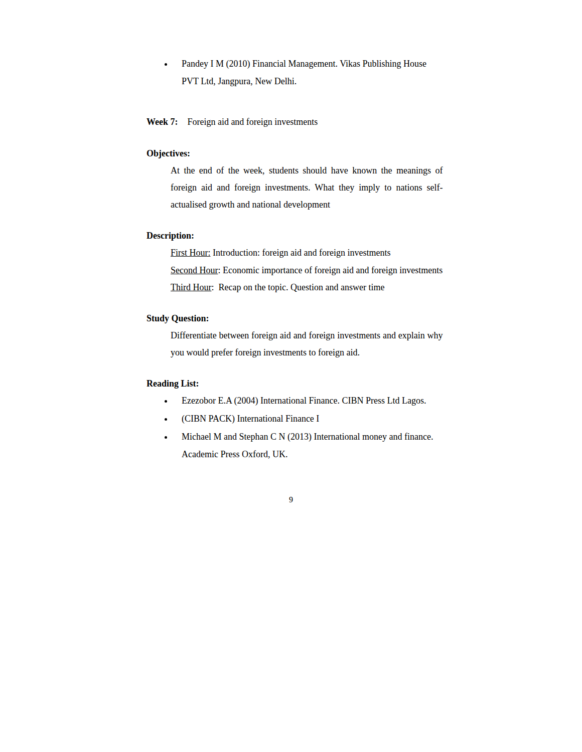Pandey I M (2010) Financial Management. Vikas Publishing House PVT Ltd, Jangpura, New Delhi.
Week 7: Foreign aid and foreign investments
Objectives:
At the end of the week, students should have known the meanings of foreign aid and foreign investments. What they imply to nations self-actualised growth and national development
Description:
First Hour: Introduction: foreign aid and foreign investments
Second Hour: Economic importance of foreign aid and foreign investments
Third Hour: Recap on the topic. Question and answer time
Study Question:
Differentiate between foreign aid and foreign investments and explain why you would prefer foreign investments to foreign aid.
Reading List:
Ezezobor E.A (2004) International Finance. CIBN Press Ltd Lagos.
(CIBN PACK) International Finance I
Michael M and Stephan C N (2013) International money and finance. Academic Press Oxford, UK.
9